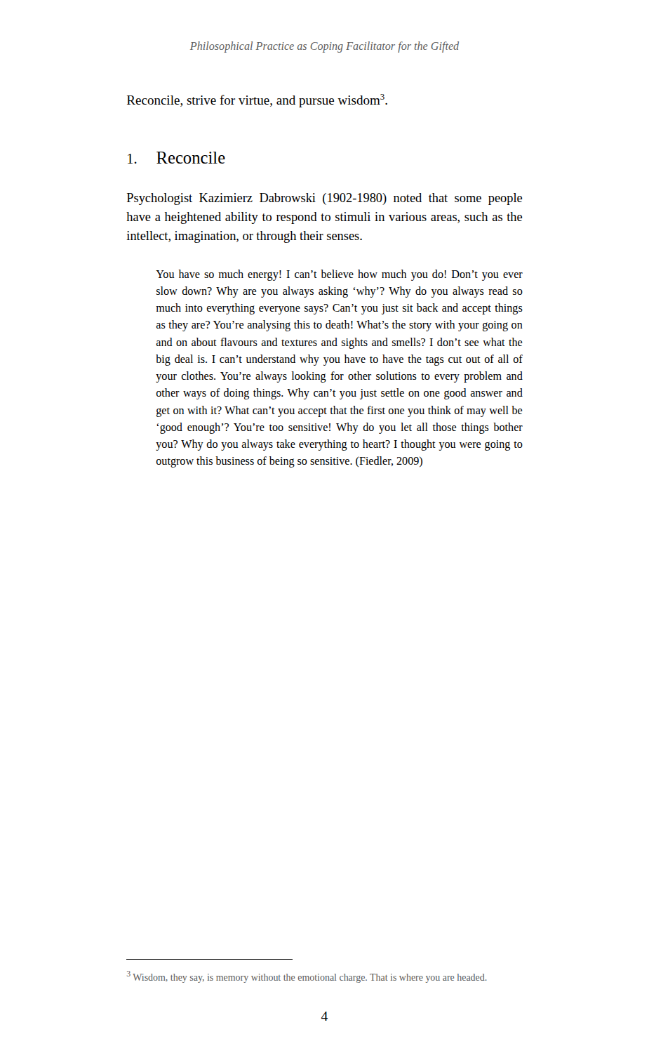Philosophical Practice as Coping Facilitator for the Gifted
Reconcile, strive for virtue, and pursue wisdom3.
1. Reconcile
Psychologist Kazimierz Dabrowski (1902-1980) noted that some people have a heightened ability to respond to stimuli in various areas, such as the intellect, imagination, or through their senses.
You have so much energy! I can’t believe how much you do! Don’t you ever slow down? Why are you always asking ‘why’? Why do you always read so much into everything everyone says? Can’t you just sit back and accept things as they are? You’re analysing this to death! What’s the story with your going on and on about flavours and textures and sights and smells? I don’t see what the big deal is. I can’t understand why you have to have the tags cut out of all of your clothes. You’re always looking for other solutions to every problem and other ways of doing things. Why can’t you just settle on one good answer and get on with it? What can’t you accept that the first one you think of may well be ‘good enough’? You’re too sensitive! Why do you let all those things bother you? Why do you always take everything to heart? I thought you were going to outgrow this business of being so sensitive. (Fiedler, 2009)
3Wisdom, they say, is memory without the emotional charge. That is where you are headed.
4